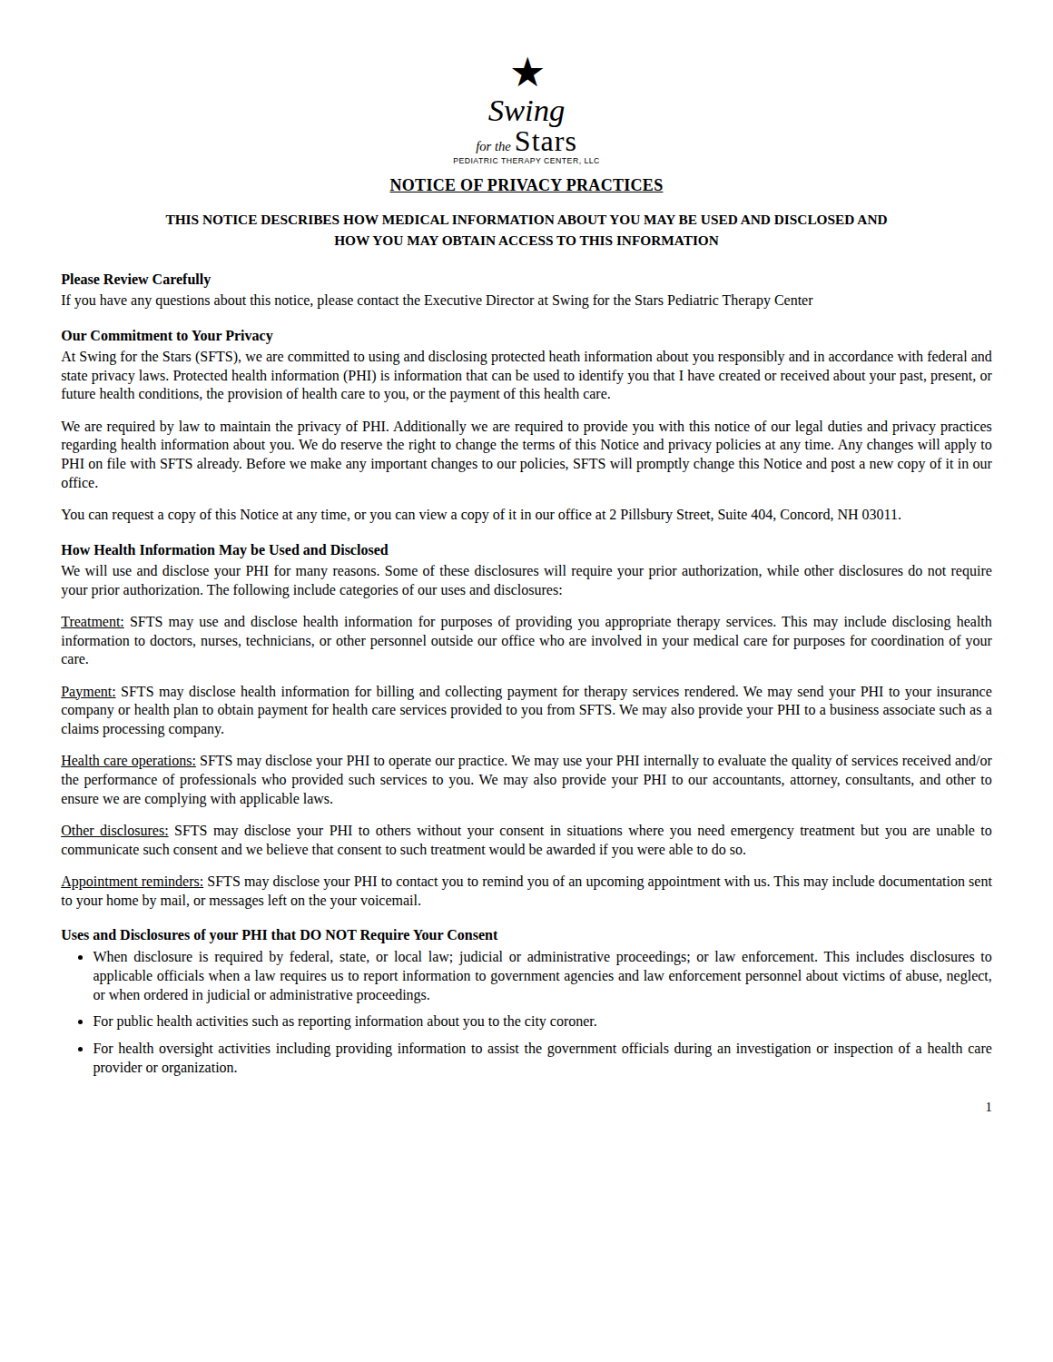★
Swing
for the Stars
PEDIATRIC THERAPY CENTER, LLC
NOTICE OF PRIVACY PRACTICES
THIS NOTICE DESCRIBES HOW MEDICAL INFORMATION ABOUT YOU MAY BE USED AND DISCLOSED AND
HOW YOU MAY OBTAIN ACCESS TO THIS INFORMATION
Please Review Carefully
If you have any questions about this notice, please contact the Executive Director at Swing for the Stars Pediatric Therapy Center
Our Commitment to Your Privacy
At Swing for the Stars (SFTS), we are committed to using and disclosing protected heath information about you responsibly and in accordance with federal and state privacy laws. Protected health information (PHI) is information that can be used to identify you that I have created or received about your past, present, or future health conditions, the provision of health care to you, or the payment of this health care.
We are required by law to maintain the privacy of PHI. Additionally we are required to provide you with this notice of our legal duties and privacy practices regarding health information about you. We do reserve the right to change the terms of this Notice and privacy policies at any time. Any changes will apply to PHI on file with SFTS already. Before we make any important changes to our policies, SFTS will promptly change this Notice and post a new copy of it in our office.
You can request a copy of this Notice at any time, or you can view a copy of it in our office at 2 Pillsbury Street, Suite 404, Concord, NH 03011.
How Health Information May be Used and Disclosed
We will use and disclose your PHI for many reasons. Some of these disclosures will require your prior authorization, while other disclosures do not require your prior authorization. The following include categories of our uses and disclosures:
Treatment: SFTS may use and disclose health information for purposes of providing you appropriate therapy services. This may include disclosing health information to doctors, nurses, technicians, or other personnel outside our office who are involved in your medical care for purposes for coordination of your care.
Payment: SFTS may disclose health information for billing and collecting payment for therapy services rendered. We may send your PHI to your insurance company or health plan to obtain payment for health care services provided to you from SFTS. We may also provide your PHI to a business associate such as a claims processing company.
Health care operations: SFTS may disclose your PHI to operate our practice. We may use your PHI internally to evaluate the quality of services received and/or the performance of professionals who provided such services to you. We may also provide your PHI to our accountants, attorney, consultants, and other to ensure we are complying with applicable laws.
Other disclosures: SFTS may disclose your PHI to others without your consent in situations where you need emergency treatment but you are unable to communicate such consent and we believe that consent to such treatment would be awarded if you were able to do so.
Appointment reminders: SFTS may disclose your PHI to contact you to remind you of an upcoming appointment with us. This may include documentation sent to your home by mail, or messages left on the your voicemail.
Uses and Disclosures of your PHI that DO NOT Require Your Consent
When disclosure is required by federal, state, or local law; judicial or administrative proceedings; or law enforcement. This includes disclosures to applicable officials when a law requires us to report information to government agencies and law enforcement personnel about victims of abuse, neglect, or when ordered in judicial or administrative proceedings.
For public health activities such as reporting information about you to the city coroner.
For health oversight activities including providing information to assist the government officials during an investigation or inspection of a health care provider or organization.
1